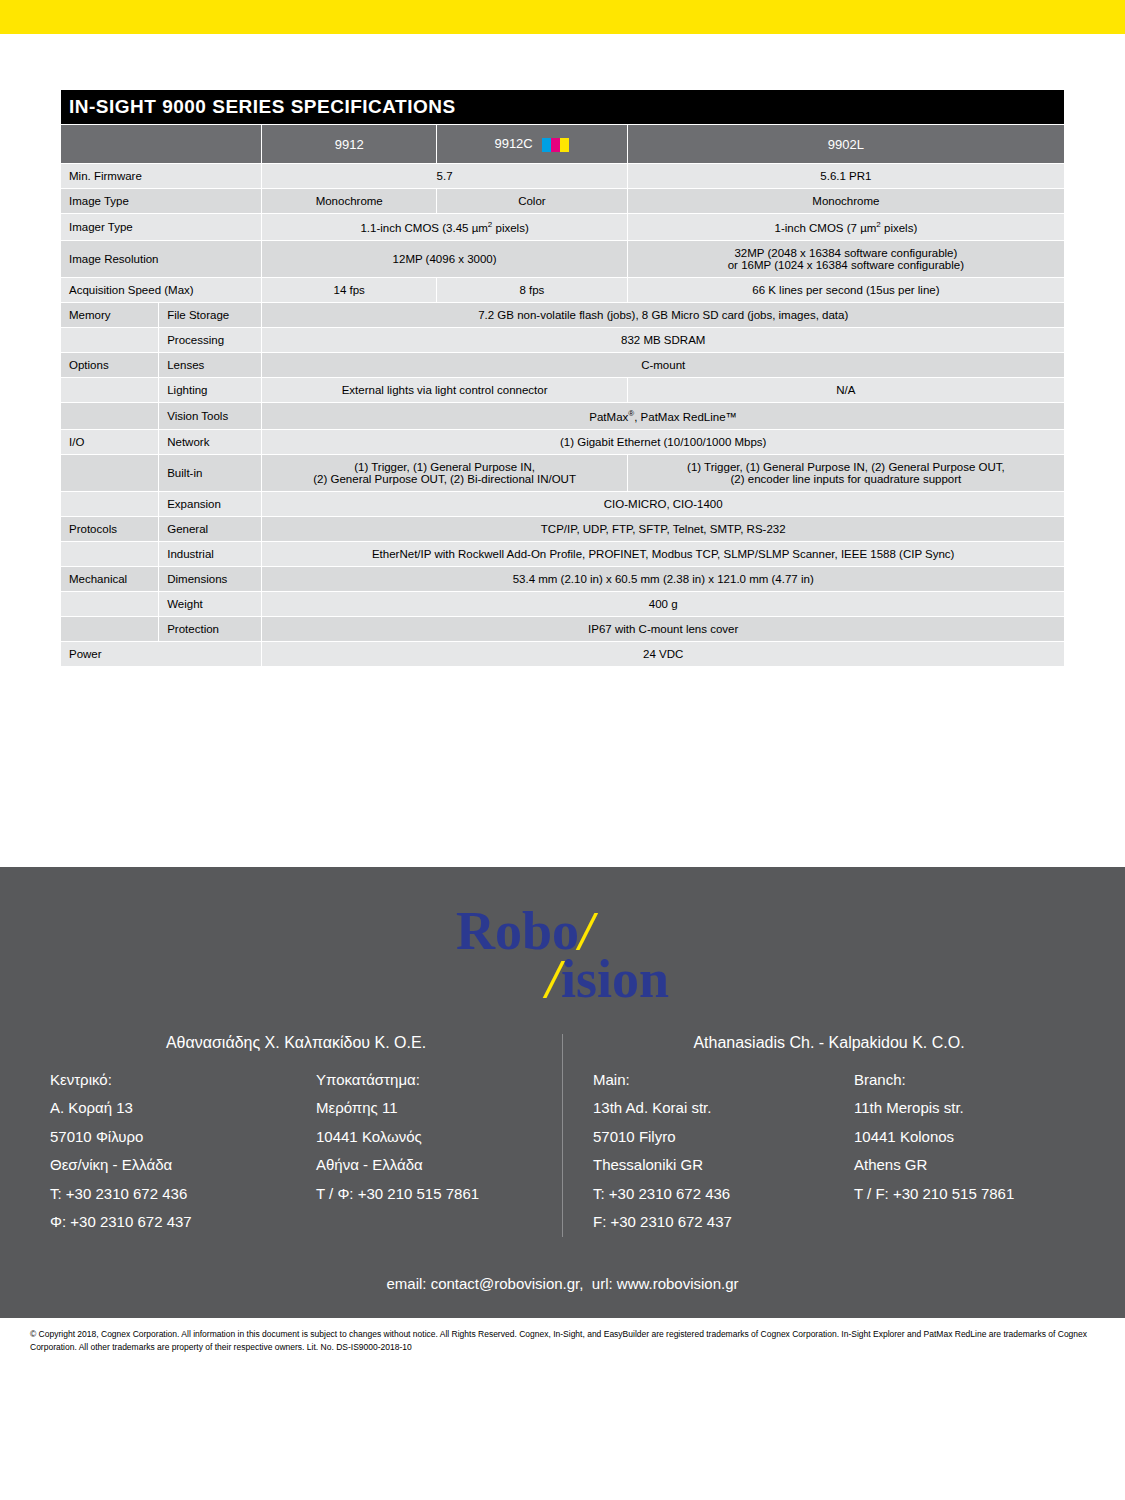| IN-SIGHT 9000 SERIES SPECIFICATIONS |
| | 9912 | 9912C | 9902L |
| Min. Firmware | 5.7 | 5.6.1 PR1 |
| Image Type | Monochrome | Color | Monochrome |
| Imager Type | 1.1-inch CMOS (3.45 µm 2 pixels) | 1-inch CMOS (7 µm 2 pixels) |
| Image Resolution | 12MP (4096 x 3000) | 32MP (2048 x 16384 software configurable) or 16MP (1024 x 16384 software configurable) |
| Acquisition Speed (Max) | 14 fps | 8 fps | 66 K lines per second (15us per line) |
| Memory | File Storage | 7.2 GB non-volatile flash (jobs), 8 GB Micro SD card (jobs, images, data) |
| | Processing | 832 MB SDRAM |
| Options | Lenses | C-mount |
| | Lighting | External lights via light control connector | N/A |
| | Vision Tools | PatMax ® , PatMax RedLine™ |
| I/O | Network | (1) Gigabit Ethernet (10/100/1000 Mbps) |
| | Built-in | (1) Trigger, (1) General Purpose IN, (2) General Purpose OUT, (2) Bi-directional IN/OUT | (1) Trigger, (1) General Purpose IN, (2) General Purpose OUT, (2) encoder line inputs for quadrature support |
| | Expansion | CIO-MICRO, CIO-1400 |
| Protocols | General | TCP/IP, UDP, FTP, SFTP, Telnet, SMTP, RS-232 |
| | Industrial | EtherNet/IP with Rockwell Add-On Profile, PROFINET, Modbus TCP, SLMP/SLMP Scanner, IEEE 1588 (CIP Sync) |
| Mechanical | Dimensions | 53.4 mm (2.10 in) x 60.5 mm (2.38 in) x 121.0 mm (4.77 in) |
| | Weight | 400 g |
| | Protection | IP67 with C-mount lens cover |
| Power | 24 VDC |
Robo/ /ision
Αθανασιάδης Χ. Καλπακίδου Κ. Ο.Ε.
Κεντρικό:
Α. Κοραή 13
57010 Φίλυρο
Θεσ/νίκη - Ελλάδα
Τ: +30 2310 672 436
Φ: +30 2310 672 437
Υποκατάστημα:
Μερόπης 11
10441 Κολωνός
Αθήνα - Ελλάδα
Τ / Φ: +30 210 515 7861
Athanasiadis Ch. - Kalpakidou K. C.O.
Main:
13th Ad. Korai str.
57010 Filyro
Thessaloniki GR
T: +30 2310 672 436
F: +30 2310 672 437
Branch:
11th Meropis str.
10441 Kolonos
Athens GR
T / F: +30 210 515 7861
email: contact@robovision.gr, url: www.robovision.gr
© Copyright 2018, Cognex Corporation. All information in this document is subject to changes without notice. All Rights Reserved. Cognex, In-Sight, and EasyBuilder are registered trademarks of Cognex Corporation. In-Sight Explorer and PatMax RedLine are trademarks of Cognex Corporation. All other trademarks are property of their respective owners. Lit. No. DS-IS9000-2018-10